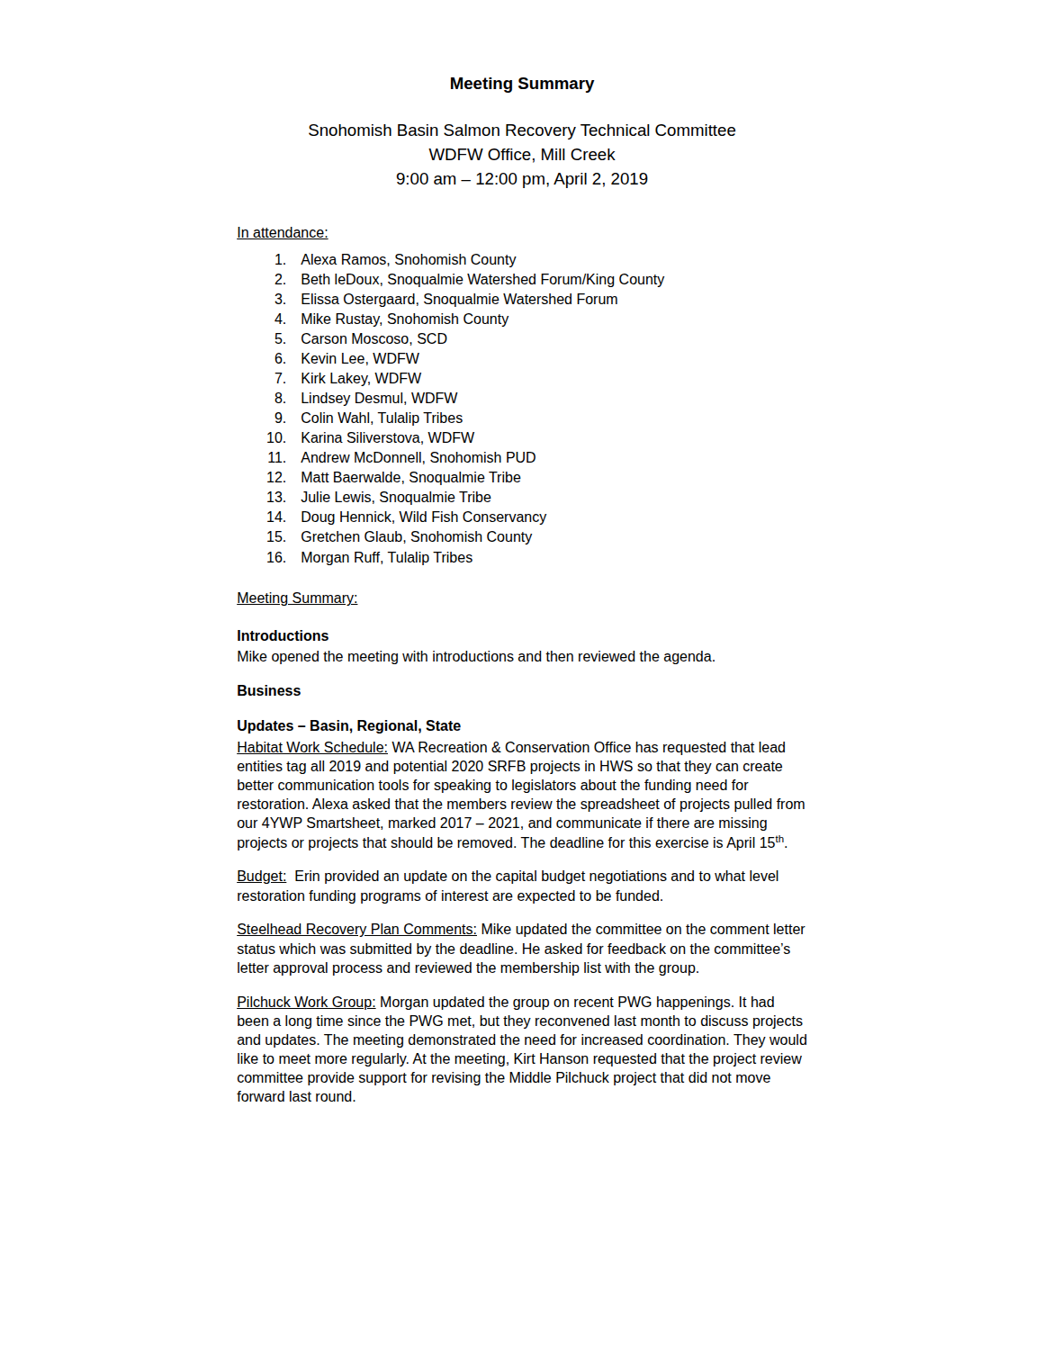Meeting Summary
Snohomish Basin Salmon Recovery Technical Committee
WDFW Office, Mill Creek
9:00 am – 12:00 pm, April 2, 2019
In attendance:
Alexa Ramos, Snohomish County
Beth leDoux, Snoqualmie Watershed Forum/King County
Elissa Ostergaard, Snoqualmie Watershed Forum
Mike Rustay, Snohomish County
Carson Moscoso, SCD
Kevin Lee, WDFW
Kirk Lakey, WDFW
Lindsey Desmul, WDFW
Colin Wahl, Tulalip Tribes
Karina Siliverstova, WDFW
Andrew McDonnell, Snohomish PUD
Matt Baerwalde, Snoqualmie Tribe
Julie Lewis, Snoqualmie Tribe
Doug Hennick, Wild Fish Conservancy
Gretchen Glaub, Snohomish County
Morgan Ruff, Tulalip Tribes
Meeting Summary:
Introductions
Mike opened the meeting with introductions and then reviewed the agenda.
Business
Updates – Basin, Regional, State
Habitat Work Schedule: WA Recreation & Conservation Office has requested that lead entities tag all 2019 and potential 2020 SRFB projects in HWS so that they can create better communication tools for speaking to legislators about the funding need for restoration. Alexa asked that the members review the spreadsheet of projects pulled from our 4YWP Smartsheet, marked 2017 – 2021, and communicate if there are missing projects or projects that should be removed. The deadline for this exercise is April 15th.
Budget: Erin provided an update on the capital budget negotiations and to what level restoration funding programs of interest are expected to be funded.
Steelhead Recovery Plan Comments: Mike updated the committee on the comment letter status which was submitted by the deadline. He asked for feedback on the committee’s letter approval process and reviewed the membership list with the group.
Pilchuck Work Group: Morgan updated the group on recent PWG happenings. It had been a long time since the PWG met, but they reconvened last month to discuss projects and updates. The meeting demonstrated the need for increased coordination. They would like to meet more regularly. At the meeting, Kirt Hanson requested that the project review committee provide support for revising the Middle Pilchuck project that did not move forward last round.